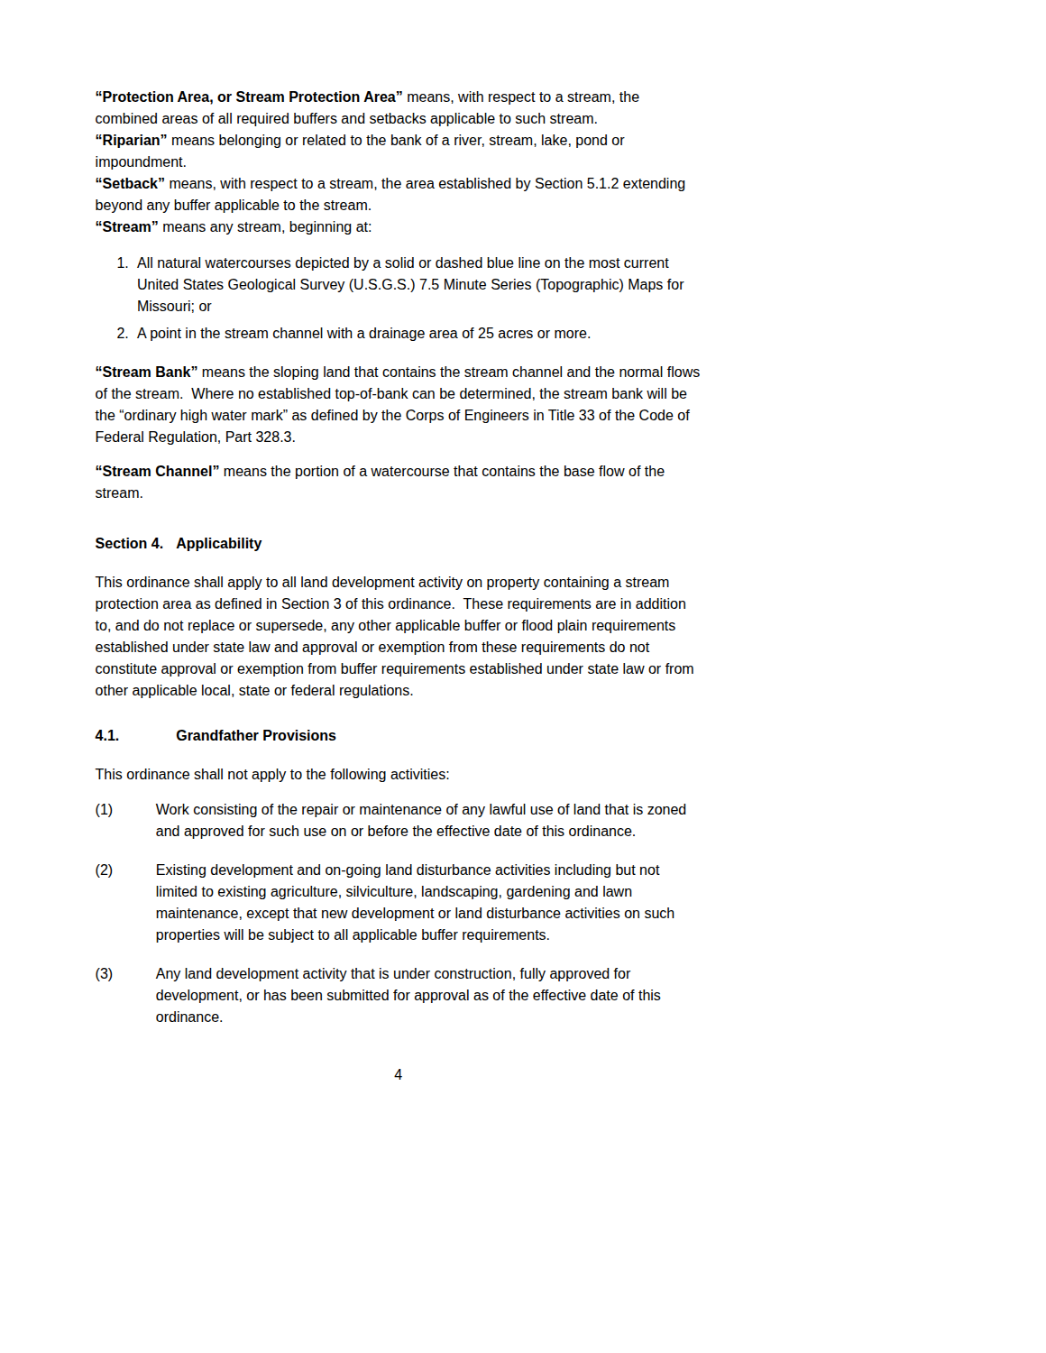“Protection Area, or Stream Protection Area” means, with respect to a stream, the combined areas of all required buffers and setbacks applicable to such stream.
“Riparian” means belonging or related to the bank of a river, stream, lake, pond or impoundment.
“Setback” means, with respect to a stream, the area established by Section 5.1.2 extending beyond any buffer applicable to the stream.
“Stream” means any stream, beginning at:
All natural watercourses depicted by a solid or dashed blue line on the most current United States Geological Survey (U.S.G.S.) 7.5 Minute Series (Topographic) Maps for Missouri; or
A point in the stream channel with a drainage area of 25 acres or more.
“Stream Bank” means the sloping land that contains the stream channel and the normal flows of the stream. Where no established top-of-bank can be determined, the stream bank will be the “ordinary high water mark” as defined by the Corps of Engineers in Title 33 of the Code of Federal Regulation, Part 328.3.
“Stream Channel” means the portion of a watercourse that contains the base flow of the stream.
Section 4. Applicability
This ordinance shall apply to all land development activity on property containing a stream protection area as defined in Section 3 of this ordinance. These requirements are in addition to, and do not replace or supersede, any other applicable buffer or flood plain requirements established under state law and approval or exemption from these requirements do not constitute approval or exemption from buffer requirements established under state law or from other applicable local, state or federal regulations.
4.1. Grandfather Provisions
This ordinance shall not apply to the following activities:
(1)
Work consisting of the repair or maintenance of any lawful use of land that is zoned and approved for such use on or before the effective date of this ordinance.
(2)
Existing development and on-going land disturbance activities including but not limited to existing agriculture, silviculture, landscaping, gardening and lawn maintenance, except that new development or land disturbance activities on such properties will be subject to all applicable buffer requirements.
(3)
Any land development activity that is under construction, fully approved for development, or has been submitted for approval as of the effective date of this ordinance.
4